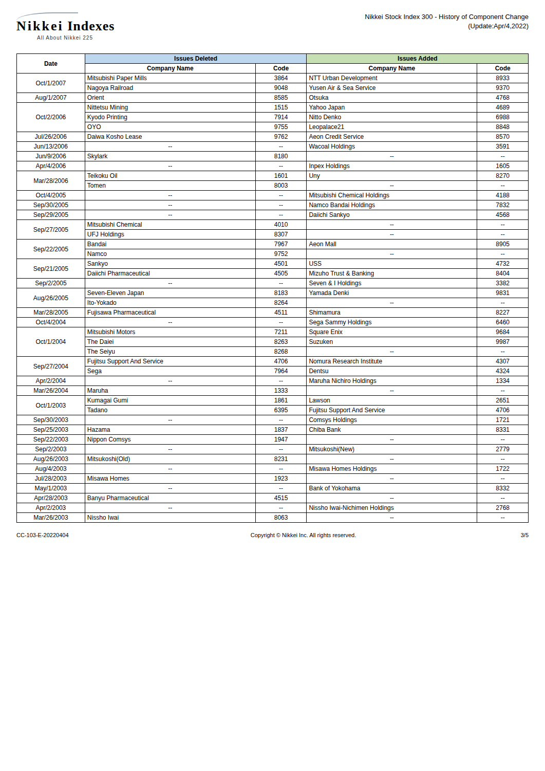Nikkei Indexes
All About Nikkei 225
Nikkei Stock Index 300 - History of Component Change
(Update:Apr/4,2022)
Nikkei Stock Index 300 component changes
| Date | Issues Deleted | Issues Added |
| --- | --- | --- |
| Company Name | Code | Company Name | Code |
| Oct/1/2007 | Mitsubishi Paper Mills | 3864 | NTT Urban Development | 8933 |
| Nagoya Railroad | 9048 | Yusen Air & Sea Service | 9370 |
| Aug/1/2007 | Orient | 8585 | Otsuka | 4768 |
| Oct/2/2006 | Nittetsu Mining | 1515 | Yahoo Japan | 4689 |
| Kyodo Printing | 7914 | Nitto Denko | 6988 |
| OYO | 9755 | Leopalace21 | 8848 |
| Jul/26/2006 | Daiwa Kosho Lease | 9762 | Aeon Credit Service | 8570 |
| Jun/13/2006 | -- | -- | Wacoal Holdings | 3591 |
| Jun/9/2006 | Skylark | 8180 | -- | -- |
| Apr/4/2006 | -- | -- | Inpex Holdings | 1605 |
| Mar/28/2006 | Teikoku Oil | 1601 | Uny | 8270 |
| Tomen | 8003 | -- | -- |
| Oct/4/2005 | -- | -- | Mitsubishi Chemical Holdings | 4188 |
| Sep/30/2005 | -- | -- | Namco Bandai Holdings | 7832 |
| Sep/29/2005 | -- | -- | Daiichi Sankyo | 4568 |
| Sep/27/2005 | Mitsubishi Chemical | 4010 | -- | -- |
| UFJ Holdings | 8307 | -- | -- |
| Sep/22/2005 | Bandai | 7967 | Aeon Mall | 8905 |
| Namco | 9752 | -- | -- |
| Sep/21/2005 | Sankyo | 4501 | USS | 4732 |
| Daiichi Pharmaceutical | 4505 | Mizuho Trust & Banking | 8404 |
| Sep/2/2005 | -- | -- | Seven & I Holdings | 3382 |
| Aug/26/2005 | Seven-Eleven Japan | 8183 | Yamada Denki | 9831 |
| Ito-Yokado | 8264 | -- | -- |
| Mar/28/2005 | Fujisawa Pharmaceutical | 4511 | Shimamura | 8227 |
| Oct/4/2004 | -- | -- | Sega Sammy Holdings | 6460 |
| Oct/1/2004 | Mitsubishi Motors | 7211 | Square Enix | 9684 |
| The Daiei | 8263 | Suzuken | 9987 |
| The Seiyu | 8268 | -- | -- |
| Sep/27/2004 | Fujitsu Support And Service | 4706 | Nomura Research Institute | 4307 |
| Sega | 7964 | Dentsu | 4324 |
| Apr/2/2004 | -- | -- | Maruha Nichiro Holdings | 1334 |
| Mar/26/2004 | Maruha | 1333 | -- | -- |
| Oct/1/2003 | Kumagai Gumi | 1861 | Lawson | 2651 |
| Tadano | 6395 | Fujitsu Support And Service | 4706 |
| Sep/30/2003 | -- | -- | Comsys Holdings | 1721 |
| Sep/25/2003 | Hazama | 1837 | Chiba Bank | 8331 |
| Sep/22/2003 | Nippon Comsys | 1947 | -- | -- |
| Sep/2/2003 | -- | -- | Mitsukoshi(New) | 2779 |
| Aug/26/2003 | Mitsukoshi(Old) | 8231 | -- | -- |
| Aug/4/2003 | -- | -- | Misawa Homes Holdings | 1722 |
| Jul/28/2003 | Misawa Homes | 1923 | -- | -- |
| May/1/2003 | -- | -- | Bank of Yokohama | 8332 |
| Apr/28/2003 | Banyu Pharmaceutical | 4515 | -- | -- |
| Apr/2/2003 | -- | -- | Nissho Iwai-Nichimen Holdings | 2768 |
| Mar/26/2003 | Nissho Iwai | 8063 | -- | -- |
CC-103-E-20220404
Copyright © Nikkei Inc. All rights reserved.
3/5